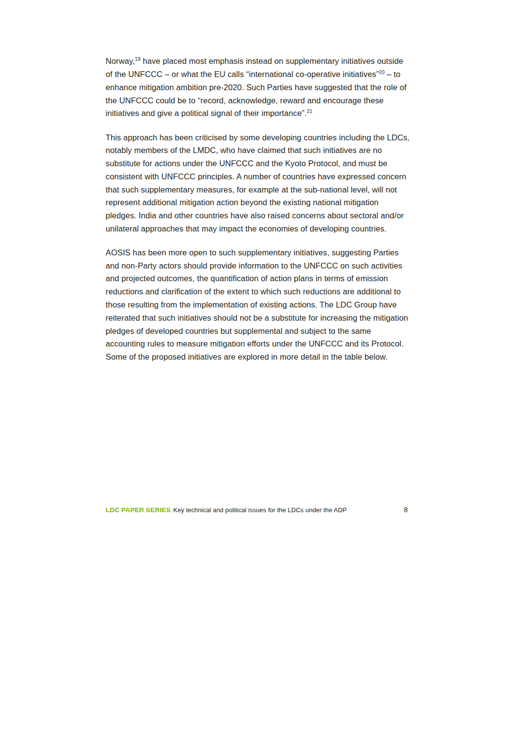Norway,19 have placed most emphasis instead on supplementary initiatives outside of the UNFCCC – or what the EU calls “international co-operative initiatives”20 – to enhance mitigation ambition pre-2020. Such Parties have suggested that the role of the UNFCCC could be to “record, acknowledge, reward and encourage these initiatives and give a political signal of their importance”.21
This approach has been criticised by some developing countries including the LDCs, notably members of the LMDC, who have claimed that such initiatives are no substitute for actions under the UNFCCC and the Kyoto Protocol, and must be consistent with UNFCCC principles. A number of countries have expressed concern that such supplementary measures, for example at the sub-national level, will not represent additional mitigation action beyond the existing national mitigation pledges. India and other countries have also raised concerns about sectoral and/or unilateral approaches that may impact the economies of developing countries.
AOSIS has been more open to such supplementary initiatives, suggesting Parties and non-Party actors should provide information to the UNFCCC on such activities and projected outcomes, the quantification of action plans in terms of emission reductions and clarification of the extent to which such reductions are additional to those resulting from the implementation of existing actions. The LDC Group have reiterated that such initiatives should not be a substitute for increasing the mitigation pledges of developed countries but supplemental and subject to the same accounting rules to measure mitigation efforts under the UNFCCC and its Protocol. Some of the proposed initiatives are explored in more detail in the table below.
LDC PAPER SERIES Key technical and political issues for the LDCs under the ADP
8